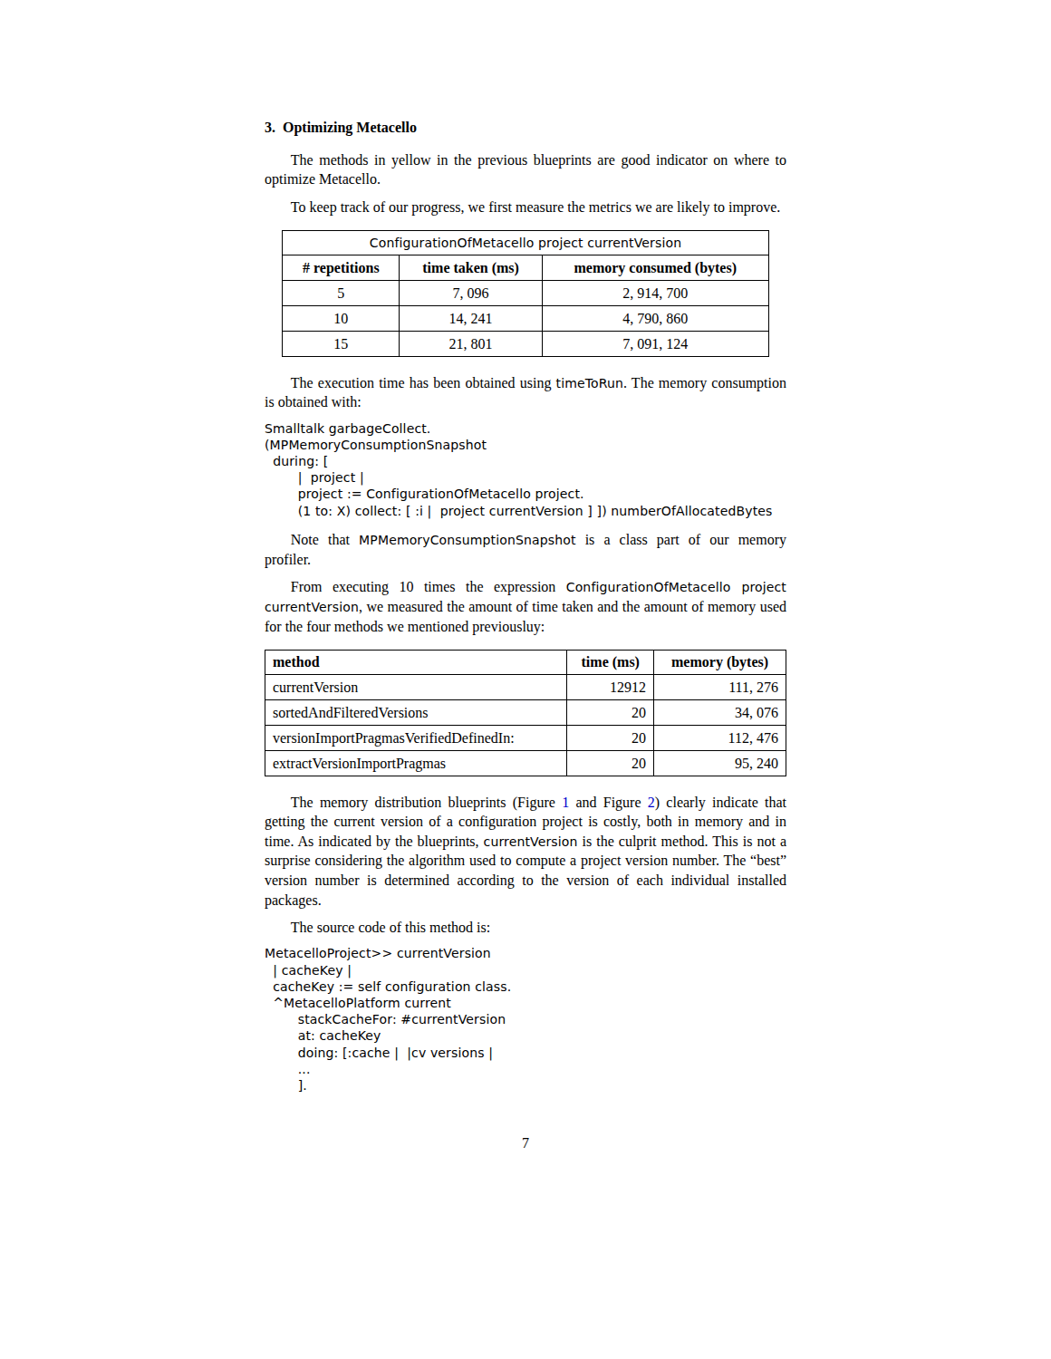3. Optimizing Metacello
The methods in yellow in the previous blueprints are good indicator on where to optimize Metacello.
To keep track of our progress, we first measure the metrics we are likely to improve.
| ConfigurationOfMetacello project currentVersion |
| --- |
| # repetitions | time taken (ms) | memory consumed (bytes) |
| 5 | 7, 096 | 2, 914, 700 |
| 10 | 14, 241 | 4, 790, 860 |
| 15 | 21, 801 | 7, 091, 124 |
The execution time has been obtained using timeToRun. The memory consumption is obtained with:
Smalltalk garbageCollect.
(MPMemoryConsumptionSnapshot
  during: [
        |  project |
        project := ConfigurationOfMetacello project.
        (1 to: X) collect: [ :i |  project currentVersion ] ]) numberOfAllocatedBytes
Note that MPMemoryConsumptionSnapshot is a class part of our memory profiler.
From executing 10 times the expression ConfigurationOfMetacello project currentVersion, we measured the amount of time taken and the amount of memory used for the four methods we mentioned previousluy:
| method | time (ms) | memory (bytes) |
| --- | --- | --- |
| currentVersion | 12912 | 111, 276 |
| sortedAndFilteredVersions | 20 | 34, 076 |
| versionImportPragmasVerifiedDefinedIn: | 20 | 112, 476 |
| extractVersionImportPragmas | 20 | 95, 240 |
The memory distribution blueprints (Figure 1 and Figure 2) clearly indicate that getting the current version of a configuration project is costly, both in memory and in time. As indicated by the blueprints, currentVersion is the culprit method. This is not a surprise considering the algorithm used to compute a project version number. The “best” version number is determined according to the version of each individual installed packages.
The source code of this method is:
MetacelloProject>> currentVersion
  | cacheKey |
  cacheKey := self configuration class.
  ^MetacelloPlatform current
        stackCacheFor: #currentVersion
        at: cacheKey
        doing: [:cache |  |cv versions |
        ...
        ].
7